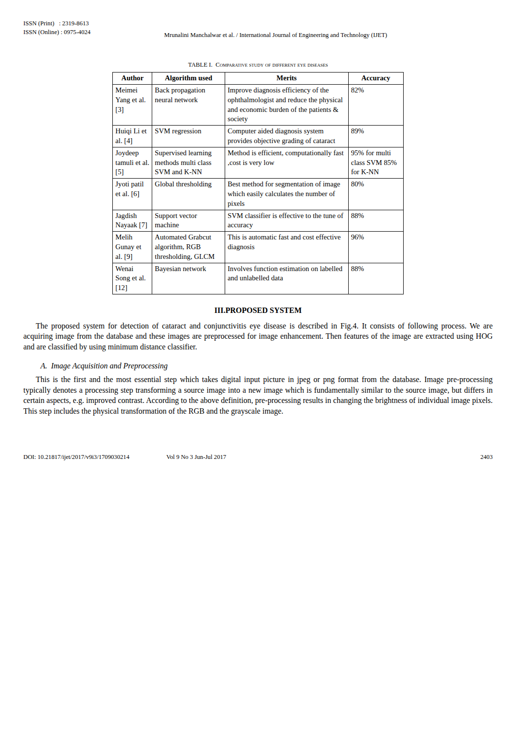ISSN (Print) : 2319-8613
ISSN (Online) : 0975-4024
Mrunalini Manchalwar et al. / International Journal of Engineering and Technology (IJET)
TABLE I. Comparative study of different eye diseases
| Author | Algorithm used | Merits | Accuracy |
| --- | --- | --- | --- |
| Meimei Yang et al. [3] | Back propagation neural network | Improve diagnosis efficiency of the ophthalmologist and reduce the physical and economic burden of the patients & society | 82% |
| Huiqi Li et al. [4] | SVM regression | Computer aided diagnosis system provides objective grading of cataract | 89% |
| Joydeep tamuli et al. [5] | Supervised learning methods multi class SVM and K-NN | Method is efficient, computationally fast ,cost is very low | 95% for multi class SVM 85% for K-NN |
| Jyoti patil et al. [6] | Global thresholding | Best method for segmentation of image which easily calculates the number of pixels | 80% |
| Jagdish Nayaak [7] | Support vector machine | SVM classifier is effective to the tune of accuracy | 88% |
| Melih Gunay et al. [9] | Automated Grabcut algorithm, RGB thresholding, GLCM | This is automatic fast and cost effective diagnosis | 96% |
| Wenai Song et al. [12] | Bayesian network | Involves function estimation on labelled and unlabelled data | 88% |
III.PROPOSED SYSTEM
The proposed system for detection of cataract and conjunctivitis eye disease is described in Fig.4. It consists of following process. We are acquiring image from the database and these images are preprocessed for image enhancement. Then features of the image are extracted using HOG and are classified by using minimum distance classifier.
A. Image Acquisition and Preprocessing
This is the first and the most essential step which takes digital input picture in jpeg or png format from the database. Image pre-processing typically denotes a processing step transforming a source image into a new image which is fundamentally similar to the source image, but differs in certain aspects, e.g. improved contrast. According to the above definition, pre-processing results in changing the brightness of individual image pixels. This step includes the physical transformation of the RGB and the grayscale image.
DOI: 10.21817/ijet/2017/v9i3/1709030214 Vol 9 No 3 Jun-Jul 2017 2403